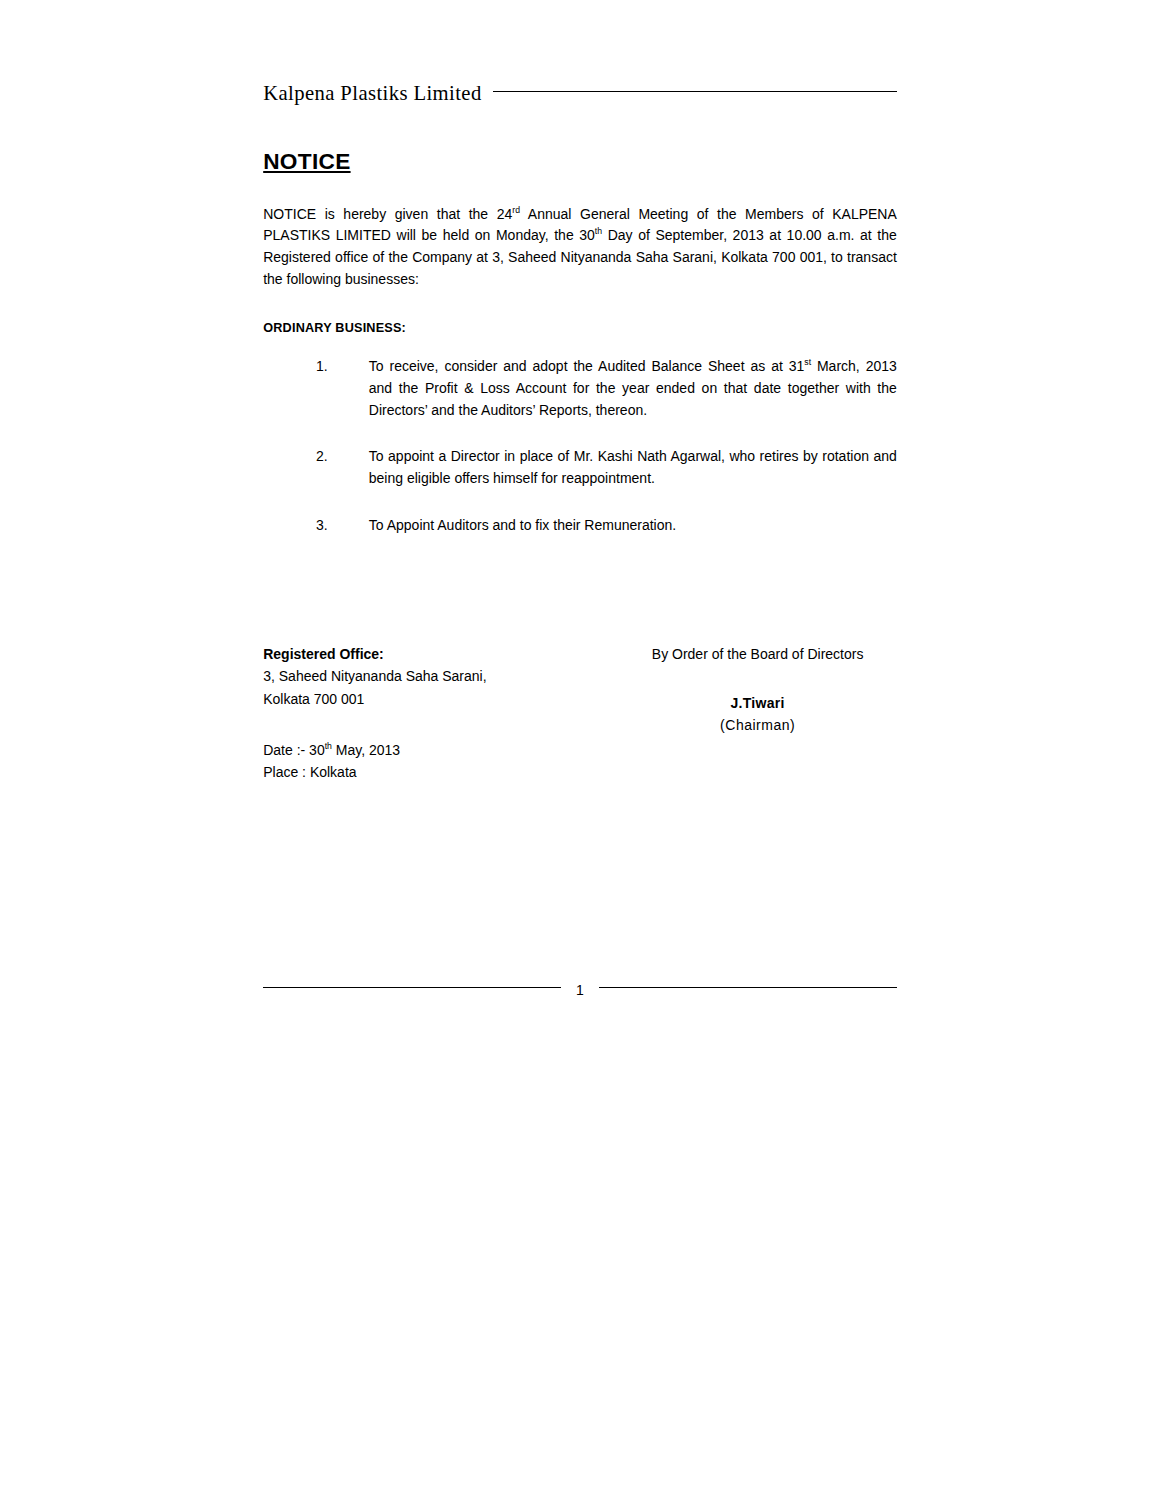Kalpena Plastiks Limited
NOTICE
NOTICE is hereby given that the 24rd Annual General Meeting of the Members of KALPENA PLASTIKS LIMITED will be held on Monday, the 30th Day of September, 2013 at 10.00 a.m. at the Registered office of the Company at 3, Saheed Nityananda Saha Sarani, Kolkata 700 001, to transact the following businesses:
ORDINARY BUSINESS:
1. To receive, consider and adopt the Audited Balance Sheet as at 31st March, 2013 and the Profit & Loss Account for the year ended on that date together with the Directors’ and the Auditors’ Reports, thereon.
2. To appoint a Director in place of Mr. Kashi Nath Agarwal, who retires by rotation and being eligible offers himself for reappointment.
3. To Appoint Auditors and to fix their Remuneration.
Registered Office:
3, Saheed Nityananda Saha Sarani,
Kolkata 700 001
Date :- 30th May, 2013
Place : Kolkata
By Order of the Board of Directors
J.Tiwari
(Chairman)
1